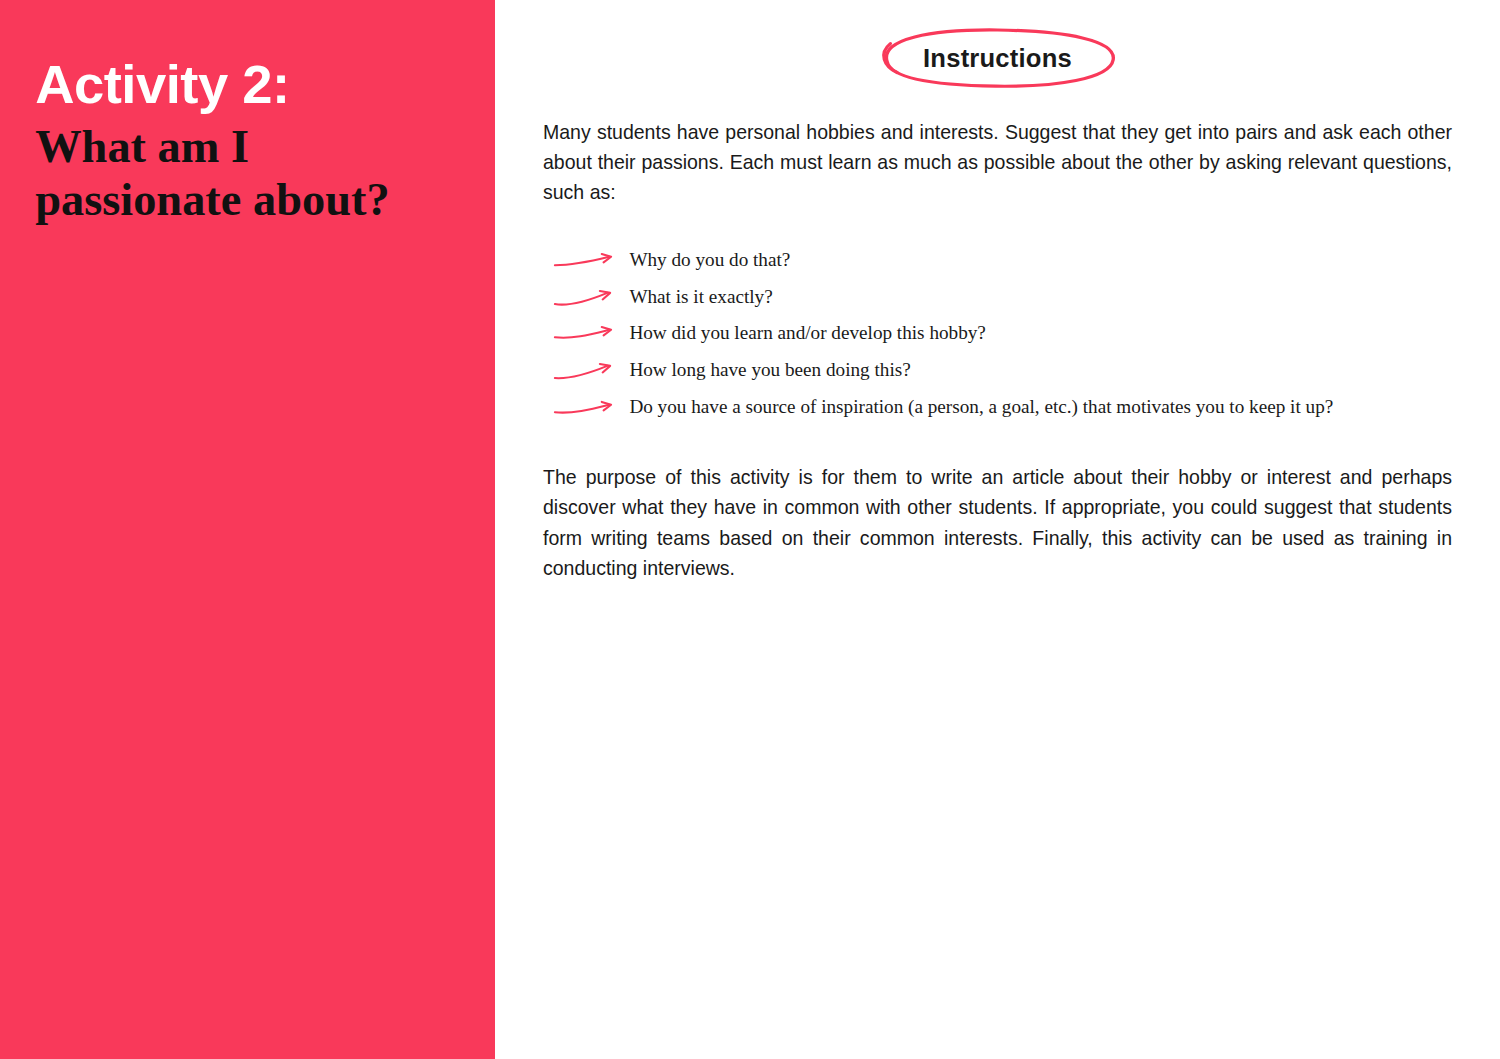Activity 2:
What am I
passionate about?
Instructions
Many students have personal hobbies and interests. Suggest that they get into pairs and ask each other about their passions. Each must learn as much as possible about the other by asking relevant questions, such as:
Why do you do that?
What is it exactly?
How did you learn and/or develop this hobby?
How long have you been doing this?
Do you have a source of inspiration (a person, a goal, etc.) that motivates you to keep it up?
The purpose of this activity is for them to write an article about their hobby or interest and perhaps discover what they have in common with other students. If appropriate, you could suggest that students form writing teams based on their common interests. Finally, this activity can be used as training in conducting interviews.